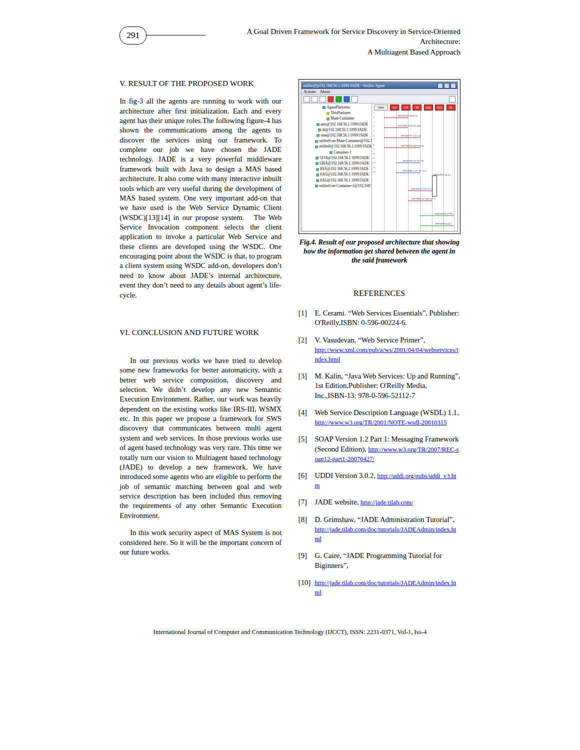291
A Goal Driven Framework for Service Discovery in Service-Oriented Architecture:
A Multiagent Based Approach
V. RESULT OF THE PROPOSED WORK
In fig-3 all the agents are running to work with our architecture after first initialization. Each and every agent has their unique roles.The following figure-4 has shown the communications among the agents to discover the services using our framework. To complete our job we have chosen the JADE technology. JADE is a very powerful middleware framework built with Java to design a MAS based architecture. It also come with many interactive inbuilt tools which are very useful during the development of MAS based system. One very important add-on that we have used is the Web Service Dynamic Client (WSDC)[13][14] in our propose system. The Web Service Invocation component selects the client application to invoke a particular Web Service and these clients are developed using the WSDC. One encouraging point about the WSDC is that, to program a client system using WSDC add-on, developers don’t need to know about JADE’s internal architecture, event they don’t need to any details about agent’s life-cycle.
VI. CONCLUSION AND FUTURE WORK
In our previous works we have tried to develop some new frameworks for better automaticity, with a better web service composition, discovery and selection. We didn’t develop any new Semantic Execution Environment. Rather, our work was heavily dependent on the existing works like IRS-III, WSMX etc. In this paper we propose a framework for SWS discovery that communicates between multi agent system and web services. In those previous works use of agent based technology was very rare. This time we totally turn our vision to Multiagent based technology (JADE) to develop a new framework. We have introduced some agents who are eligible to perform the job of semantic matching between goal and web service description has been included thus removing the requirements of any other Semantic Execution Environment.
In this work security aspect of MAS System is not considered here. So it will be the important concern of our future works.
sniffer@p192.168.56.1:1099 JADE - Sniffer Agent
Actions About
AgentPlatforms
ThisPlatform
Main-Container
ams@192.168.56.1:1099/JADE
df@192.168.56.1:1099/JADE
rma@192.168.56.1:1099/JADE
sniffer0-on-Main-Container@192.168.56.1:1099/JADE
sniffer0@192.168.56.1:1099/JADE
Container-1
GOA@192.168.56.1:1099/JADE
GHA@192.168.56.1:1099/JADE
RFA@192.168.56.1:1099/JADE
SAG@192.168.56.1:1099/JADE
SAG@192.168.56.1:1099/JADE
sniffer0-on-Container-1@192.168.56.1:1099/JADE
Other
GO
GH
RF
SAG
SAG
SA
1
2
3
4
5
6
7
8
9
10
11
12
13
14
REQUEST (0:04 3s)
INFORM (0:04 05s 04)
REQUEST (1:05 0s)
INFORM (0:04 05s 04)
REQUEST (0:74 7:8)
INFORM (1:05 :93 :16 )
REQUEST (4 :8 )
REQUEST (1:67 6:1 )
INFORM (47 :000 :8:7 )
REQUEST (0:78 )
INFORM (0:04 )
INFORM (1 )
Fig.4. Result of our proposed architecture that showing how the information get shared between the agent in the said framework
REFERENCES
[1] E. Cerami. “Web Services Essentials”, Publisher: O'Reilly,ISBN: 0-596-00224-6.
[2] V. Vasudevan, “Web Service Primer”,
http://www.xml.com/pub/a/ws/2001/04/04/webservices/index.html
[3] M. Kalin, “Java Web Services: Up and Running”, 1st Edition,Publisher: O'Reilly Media, Inc.,ISBN-13: 978-0-596-52112-7
[4] Web Service Description Language (WSDL) 1.1,
http://www.w3.org/TR/2001/NOTE-wsdl-20010315
[5] SOAP Version 1.2 Part 1: Messaging Framework (Second Edition), http://www.w3.org/TR/2007/REC-soap12-part1-20070427/
[6] UDDI Version 3.0.2, http://uddi.org/pubs/uddi_v3.htm
[7] JADE website, http://jade.tilab.com/
[8] D. Grimshaw, “JADE Administration Tutorial”,
http://jade.tilab.com/doc/tutorials/JADEAdmin/index.html
[9] G. Caire, “JADE Programming Tutorial for Biginners”,
[10] http://jade.tilab.com/doc/tutorials/JADEAdmin/index.html
International Journal of Computer and Communication Technology (IJCCT), ISSN: 2231-0371, Vol-1, Iss-4